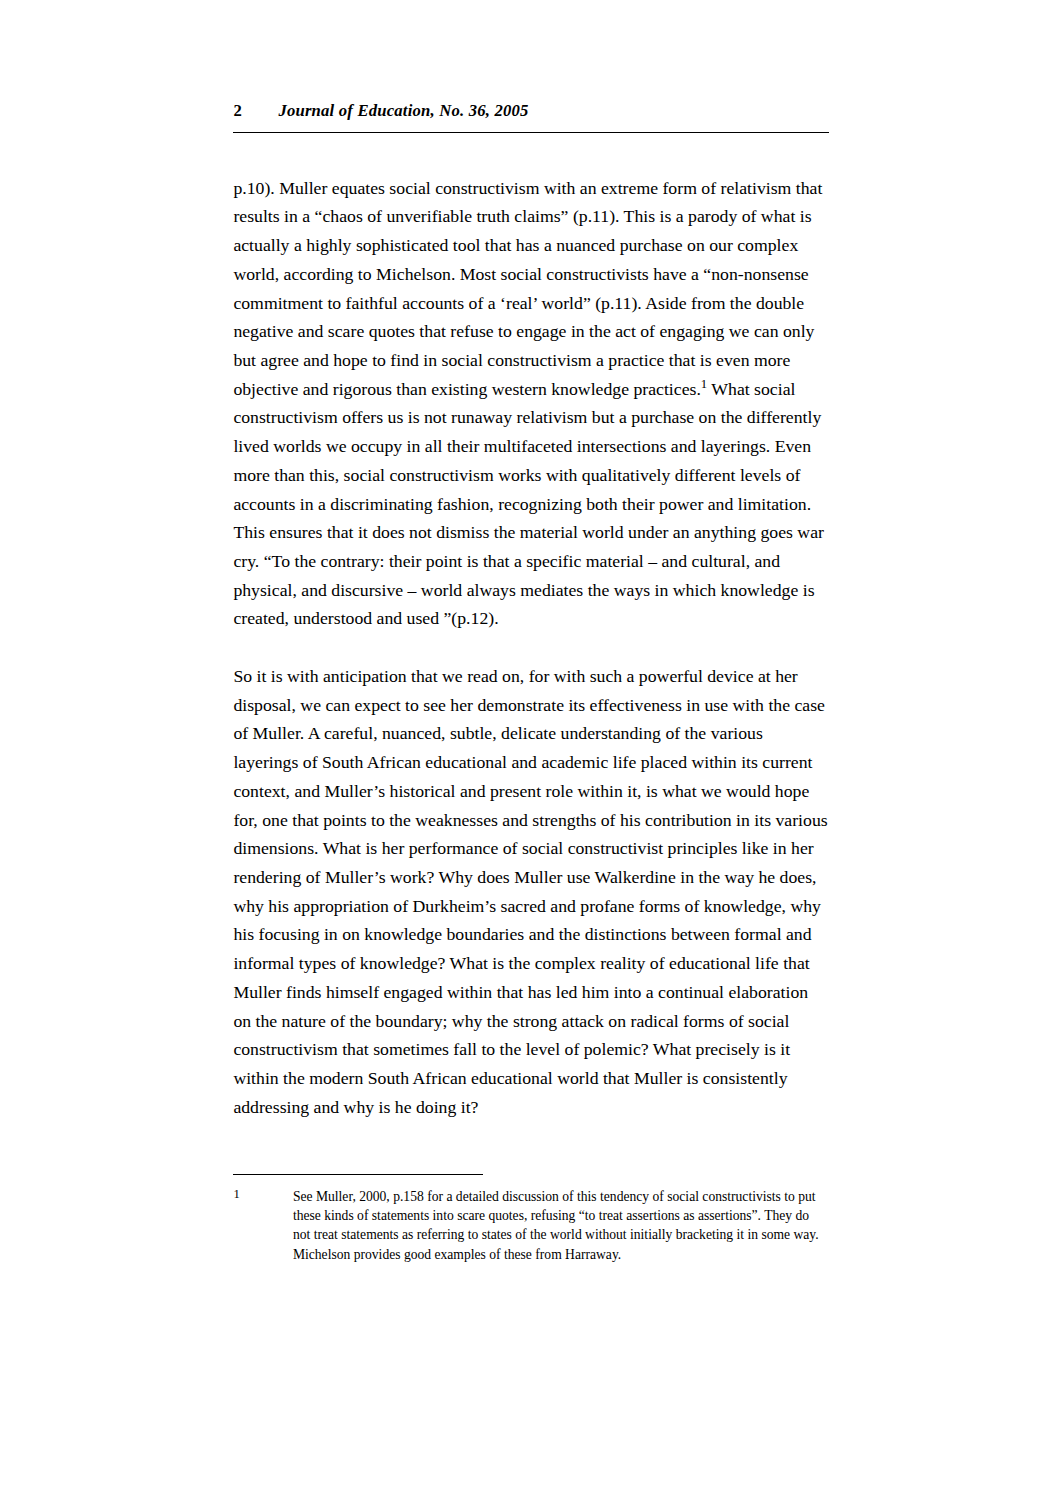2 Journal of Education, No. 36, 2005
p.10). Muller equates social constructivism with an extreme form of relativism that results in a “chaos of unverifiable truth claims” (p.11). This is a parody of what is actually a highly sophisticated tool that has a nuanced purchase on our complex world, according to Michelson. Most social constructivists have a “non-nonsense commitment to faithful accounts of a ‘real’ world” (p.11). Aside from the double negative and scare quotes that refuse to engage in the act of engaging we can only but agree and hope to find in social constructivism a practice that is even more objective and rigorous than existing western knowledge practices.1 What social constructivism offers us is not runaway relativism but a purchase on the differently lived worlds we occupy in all their multifaceted intersections and layerings. Even more than this, social constructivism works with qualitatively different levels of accounts in a discriminating fashion, recognizing both their power and limitation. This ensures that it does not dismiss the material world under an anything goes war cry. “To the contrary: their point is that a specific material – and cultural, and physical, and discursive – world always mediates the ways in which knowledge is created, understood and used ”(p.12).
So it is with anticipation that we read on, for with such a powerful device at her disposal, we can expect to see her demonstrate its effectiveness in use with the case of Muller. A careful, nuanced, subtle, delicate understanding of the various layerings of South African educational and academic life placed within its current context, and Muller’s historical and present role within it, is what we would hope for, one that points to the weaknesses and strengths of his contribution in its various dimensions. What is her performance of social constructivist principles like in her rendering of Muller’s work? Why does Muller use Walkerdine in the way he does, why his appropriation of Durkheim’s sacred and profane forms of knowledge, why his focusing in on knowledge boundaries and the distinctions between formal and informal types of knowledge? What is the complex reality of educational life that Muller finds himself engaged within that has led him into a continual elaboration on the nature of the boundary; why the strong attack on radical forms of social constructivism that sometimes fall to the level of polemic? What precisely is it within the modern South African educational world that Muller is consistently addressing and why is he doing it?
| 1 | See Muller, 2000, p.158 for a detailed discussion of this tendency of social constructivists to put these kinds of statements into scare quotes, refusing “to treat assertions as assertions”. They do not treat statements as referring to states of the world without initially bracketing it in some way. Michelson provides good examples of these from Harraway. |